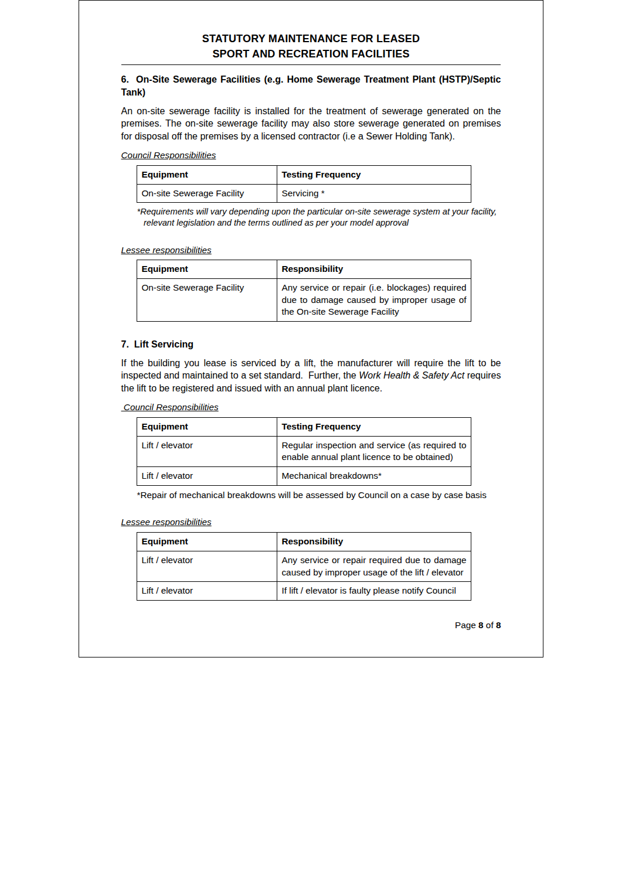STATUTORY MAINTENANCE FOR LEASED SPORT AND RECREATION FACILITIES
6. On-Site Sewerage Facilities (e.g. Home Sewerage Treatment Plant (HSTP)/Septic Tank)
An on-site sewerage facility is installed for the treatment of sewerage generated on the premises. The on-site sewerage facility may also store sewerage generated on premises for disposal off the premises by a licensed contractor (i.e a Sewer Holding Tank).
Council Responsibilities
| Equipment | Testing Frequency |
| --- | --- |
| On-site Sewerage Facility | Servicing * |
*Requirements will vary depending upon the particular on-site sewerage system at your facility, relevant legislation and the terms outlined as per your model approval
Lessee responsibilities
| Equipment | Responsibility |
| --- | --- |
| On-site Sewerage Facility | Any service or repair (i.e. blockages) required due to damage caused by improper usage of the On-site Sewerage Facility |
7. Lift Servicing
If the building you lease is serviced by a lift, the manufacturer will require the lift to be inspected and maintained to a set standard. Further, the Work Health & Safety Act requires the lift to be registered and issued with an annual plant licence.
Council Responsibilities
| Equipment | Testing Frequency |
| --- | --- |
| Lift / elevator | Regular inspection and service (as required to enable annual plant licence to be obtained) |
| Lift / elevator | Mechanical breakdowns* |
*Repair of mechanical breakdowns will be assessed by Council on a case by case basis
Lessee responsibilities
| Equipment | Responsibility |
| --- | --- |
| Lift / elevator | Any service or repair required due to damage caused by improper usage of the lift / elevator |
| Lift / elevator | If lift / elevator is faulty please notify Council |
Page 8 of 8